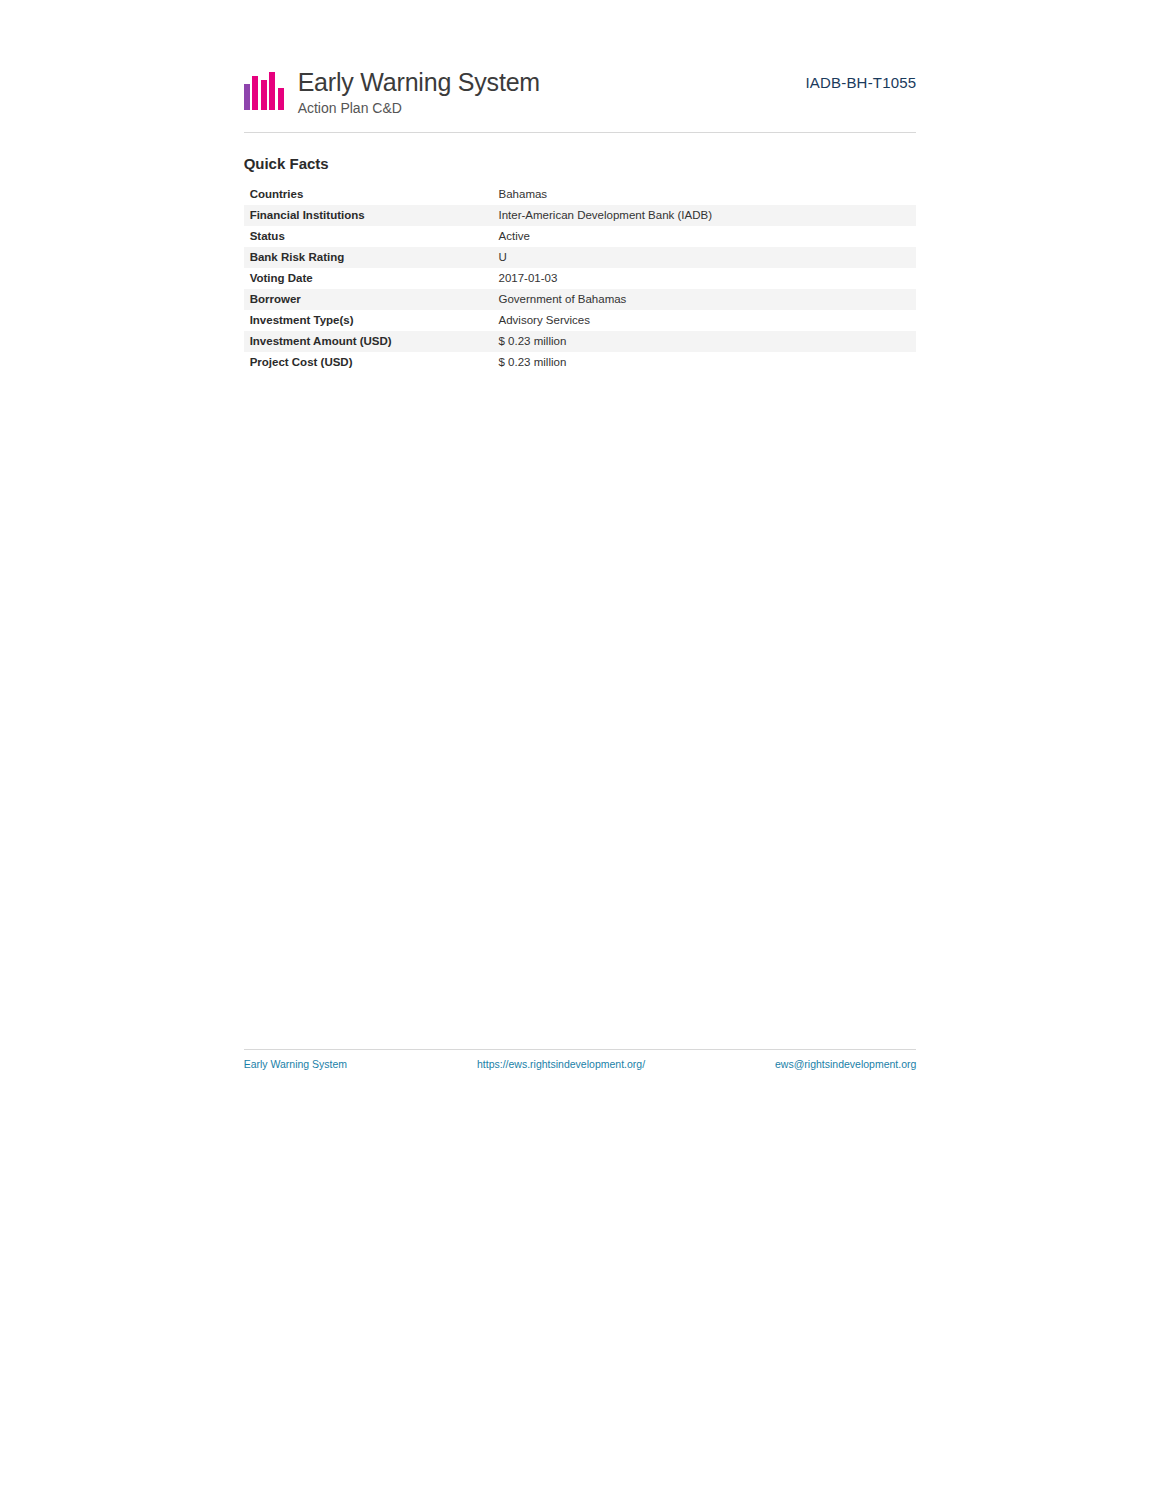Early Warning System
Action Plan C&D
IADB-BH-T1055
Quick Facts
| Countries | Bahamas |
| Financial Institutions | Inter-American Development Bank (IADB) |
| Status | Active |
| Bank Risk Rating | U |
| Voting Date | 2017-01-03 |
| Borrower | Government of Bahamas |
| Investment Type(s) | Advisory Services |
| Investment Amount (USD) | $ 0.23 million |
| Project Cost (USD) | $ 0.23 million |
Early Warning System
https://ews.rightsindevelopment.org/
ews@rightsindevelopment.org